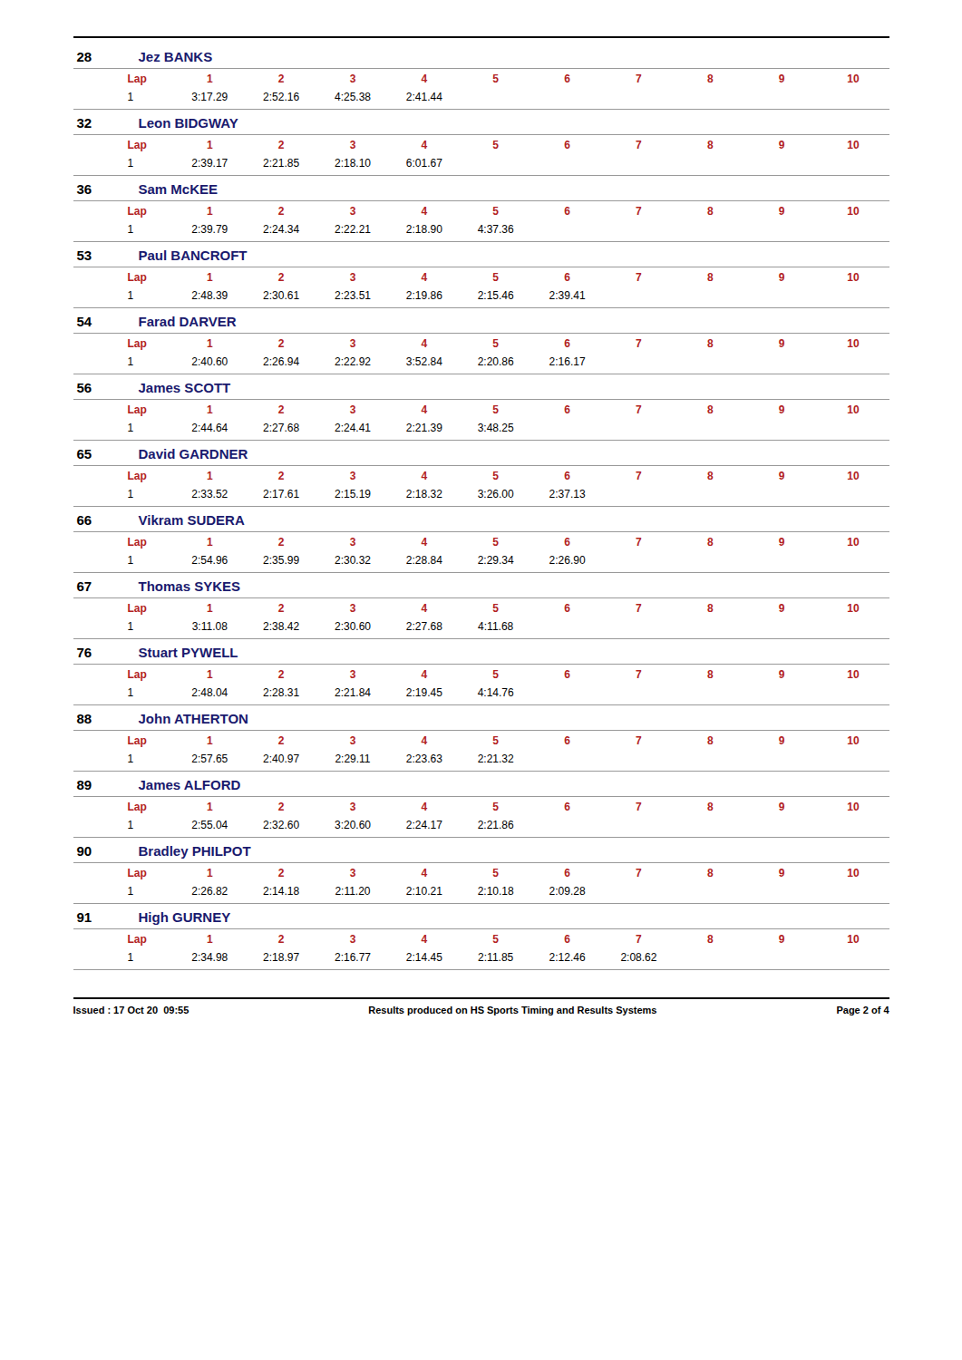| 28 | Jez BANKS |
| Lap | 1 | 2 | 3 | 4 | 5 | 6 | 7 | 8 | 9 | 10 |
| --- | --- | --- | --- | --- | --- | --- | --- | --- | --- | --- |
| 1 | 3:17.29 | 2:52.16 | 4:25.38 | 2:41.44 | | | | | | |
| 32 | Leon BIDGWAY |
| Lap | 1 | 2 | 3 | 4 | 5 | 6 | 7 | 8 | 9 | 10 |
| --- | --- | --- | --- | --- | --- | --- | --- | --- | --- | --- |
| 1 | 2:39.17 | 2:21.85 | 2:18.10 | 6:01.67 | | | | | | |
| 36 | Sam McKEE |
| Lap | 1 | 2 | 3 | 4 | 5 | 6 | 7 | 8 | 9 | 10 |
| --- | --- | --- | --- | --- | --- | --- | --- | --- | --- | --- |
| 1 | 2:39.79 | 2:24.34 | 2:22.21 | 2:18.90 | 4:37.36 | | | | | |
| 53 | Paul BANCROFT |
| Lap | 1 | 2 | 3 | 4 | 5 | 6 | 7 | 8 | 9 | 10 |
| --- | --- | --- | --- | --- | --- | --- | --- | --- | --- | --- |
| 1 | 2:48.39 | 2:30.61 | 2:23.51 | 2:19.86 | 2:15.46 | 2:39.41 | | | | |
| 54 | Farad DARVER |
| Lap | 1 | 2 | 3 | 4 | 5 | 6 | 7 | 8 | 9 | 10 |
| --- | --- | --- | --- | --- | --- | --- | --- | --- | --- | --- |
| 1 | 2:40.60 | 2:26.94 | 2:22.92 | 3:52.84 | 2:20.86 | 2:16.17 | | | | |
| 56 | James SCOTT |
| Lap | 1 | 2 | 3 | 4 | 5 | 6 | 7 | 8 | 9 | 10 |
| --- | --- | --- | --- | --- | --- | --- | --- | --- | --- | --- |
| 1 | 2:44.64 | 2:27.68 | 2:24.41 | 2:21.39 | 3:48.25 | | | | | |
| 65 | David GARDNER |
| Lap | 1 | 2 | 3 | 4 | 5 | 6 | 7 | 8 | 9 | 10 |
| --- | --- | --- | --- | --- | --- | --- | --- | --- | --- | --- |
| 1 | 2:33.52 | 2:17.61 | 2:15.19 | 2:18.32 | 3:26.00 | 2:37.13 | | | | |
| 66 | Vikram SUDERA |
| Lap | 1 | 2 | 3 | 4 | 5 | 6 | 7 | 8 | 9 | 10 |
| --- | --- | --- | --- | --- | --- | --- | --- | --- | --- | --- |
| 1 | 2:54.96 | 2:35.99 | 2:30.32 | 2:28.84 | 2:29.34 | 2:26.90 | | | | |
| 67 | Thomas SYKES |
| Lap | 1 | 2 | 3 | 4 | 5 | 6 | 7 | 8 | 9 | 10 |
| --- | --- | --- | --- | --- | --- | --- | --- | --- | --- | --- |
| 1 | 3:11.08 | 2:38.42 | 2:30.60 | 2:27.68 | 4:11.68 | | | | | |
| 76 | Stuart PYWELL |
| Lap | 1 | 2 | 3 | 4 | 5 | 6 | 7 | 8 | 9 | 10 |
| --- | --- | --- | --- | --- | --- | --- | --- | --- | --- | --- |
| 1 | 2:48.04 | 2:28.31 | 2:21.84 | 2:19.45 | 4:14.76 | | | | | |
| 88 | John ATHERTON |
| Lap | 1 | 2 | 3 | 4 | 5 | 6 | 7 | 8 | 9 | 10 |
| --- | --- | --- | --- | --- | --- | --- | --- | --- | --- | --- |
| 1 | 2:57.65 | 2:40.97 | 2:29.11 | 2:23.63 | 2:21.32 | | | | | |
| 89 | James ALFORD |
| Lap | 1 | 2 | 3 | 4 | 5 | 6 | 7 | 8 | 9 | 10 |
| --- | --- | --- | --- | --- | --- | --- | --- | --- | --- | --- |
| 1 | 2:55.04 | 2:32.60 | 3:20.60 | 2:24.17 | 2:21.86 | | | | | |
| 90 | Bradley PHILPOT |
| Lap | 1 | 2 | 3 | 4 | 5 | 6 | 7 | 8 | 9 | 10 |
| --- | --- | --- | --- | --- | --- | --- | --- | --- | --- | --- |
| 1 | 2:26.82 | 2:14.18 | 2:11.20 | 2:10.21 | 2:10.18 | 2:09.28 | | | | |
| 91 | High GURNEY |
| Lap | 1 | 2 | 3 | 4 | 5 | 6 | 7 | 8 | 9 | 10 |
| --- | --- | --- | --- | --- | --- | --- | --- | --- | --- | --- |
| 1 | 2:34.98 | 2:18.97 | 2:16.77 | 2:14.45 | 2:11.85 | 2:12.46 | 2:08.62 | | | |
Issued : 17 Oct 20 09:55
Results produced on HS Sports Timing and Results Systems
Page 2 of 4